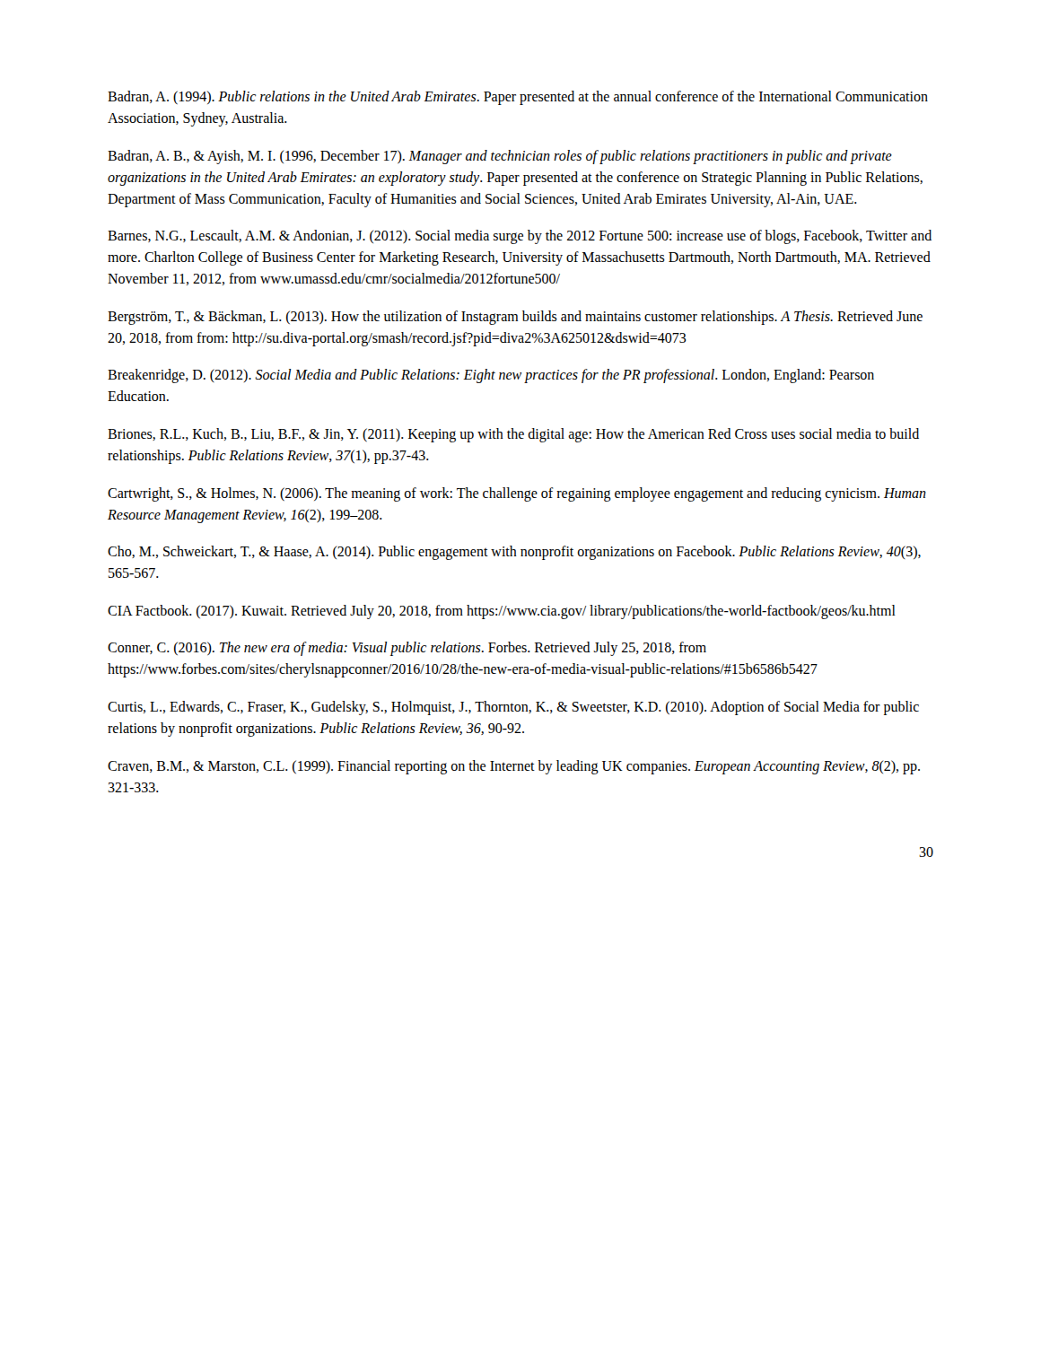Badran, A. (1994). Public relations in the United Arab Emirates. Paper presented at the annual conference of the International Communication Association, Sydney, Australia.
Badran, A. B., & Ayish, M. I. (1996, December 17). Manager and technician roles of public relations practitioners in public and private organizations in the United Arab Emirates: an exploratory study. Paper presented at the conference on Strategic Planning in Public Relations, Department of Mass Communication, Faculty of Humanities and Social Sciences, United Arab Emirates University, Al-Ain, UAE.
Barnes, N.G., Lescault, A.M. & Andonian, J. (2012). Social media surge by the 2012 Fortune 500: increase use of blogs, Facebook, Twitter and more. Charlton College of Business Center for Marketing Research, University of Massachusetts Dartmouth, North Dartmouth, MA. Retrieved November 11, 2012, from www.umassd.edu/cmr/socialmedia/2012fortune500/
Bergström, T., & Bäckman, L. (2013). How the utilization of Instagram builds and maintains customer relationships. A Thesis. Retrieved June 20, 2018, from from: http://su.diva-portal.org/smash/record.jsf?pid=diva2%3A625012&dswid=4073
Breakenridge, D. (2012). Social Media and Public Relations: Eight new practices for the PR professional. London, England: Pearson Education.
Briones, R.L., Kuch, B., Liu, B.F., & Jin, Y. (2011). Keeping up with the digital age: How the American Red Cross uses social media to build relationships. Public Relations Review, 37(1), pp.37-43.
Cartwright, S., & Holmes, N. (2006). The meaning of work: The challenge of regaining employee engagement and reducing cynicism. Human Resource Management Review, 16(2), 199–208.
Cho, M., Schweickart, T., & Haase, A. (2014). Public engagement with nonprofit organizations on Facebook. Public Relations Review, 40(3), 565-567.
CIA Factbook. (2017). Kuwait. Retrieved July 20, 2018, from https://www.cia.gov/ library/publications/the-world-factbook/geos/ku.html
Conner, C. (2016). The new era of media: Visual public relations. Forbes. Retrieved July 25, 2018, from https://www.forbes.com/sites/cherylsnappconner/2016/10/28/the-new-era-of-media-visual-public-relations/#15b6586b5427
Curtis, L., Edwards, C., Fraser, K., Gudelsky, S., Holmquist, J., Thornton, K., & Sweetster, K.D. (2010). Adoption of Social Media for public relations by nonprofit organizations. Public Relations Review, 36, 90-92.
Craven, B.M., & Marston, C.L. (1999). Financial reporting on the Internet by leading UK companies. European Accounting Review, 8(2), pp. 321-333.
30